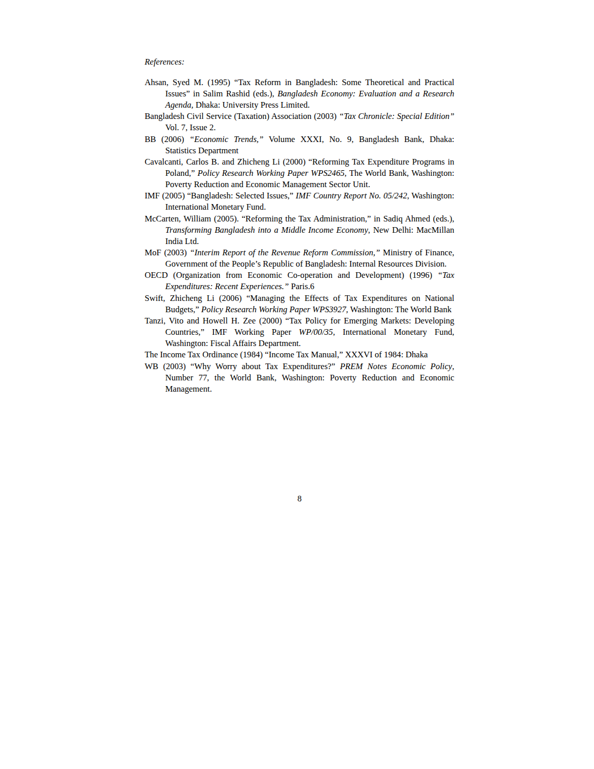References:
Ahsan, Syed M. (1995) “Tax Reform in Bangladesh: Some Theoretical and Practical Issues” in Salim Rashid (eds.), Bangladesh Economy: Evaluation and a Research Agenda, Dhaka: University Press Limited.
Bangladesh Civil Service (Taxation) Association (2003) “Tax Chronicle: Special Edition” Vol. 7, Issue 2.
BB (2006) “Economic Trends,” Volume XXXI, No. 9, Bangladesh Bank, Dhaka: Statistics Department
Cavalcanti, Carlos B. and Zhicheng Li (2000) “Reforming Tax Expenditure Programs in Poland,” Policy Research Working Paper WPS2465, The World Bank, Washington: Poverty Reduction and Economic Management Sector Unit.
IMF (2005) “Bangladesh: Selected Issues,” IMF Country Report No. 05/242, Washington: International Monetary Fund.
McCarten, William (2005). “Reforming the Tax Administration,” in Sadiq Ahmed (eds.), Transforming Bangladesh into a Middle Income Economy, New Delhi: MacMillan India Ltd.
MoF (2003) “Interim Report of the Revenue Reform Commission,” Ministry of Finance, Government of the People’s Republic of Bangladesh: Internal Resources Division.
OECD (Organization from Economic Co-operation and Development) (1996) “Tax Expenditures: Recent Experiences.” Paris.6
Swift, Zhicheng Li (2006) “Managing the Effects of Tax Expenditures on National Budgets,” Policy Research Working Paper WPS3927, Washington: The World Bank
Tanzi, Vito and Howell H. Zee (2000) “Tax Policy for Emerging Markets: Developing Countries,” IMF Working Paper WP/00/35, International Monetary Fund, Washington: Fiscal Affairs Department.
The Income Tax Ordinance (1984) “Income Tax Manual,” XXXVI of 1984: Dhaka
WB (2003) “Why Worry about Tax Expenditures?” PREM Notes Economic Policy, Number 77, the World Bank, Washington: Poverty Reduction and Economic Management.
8